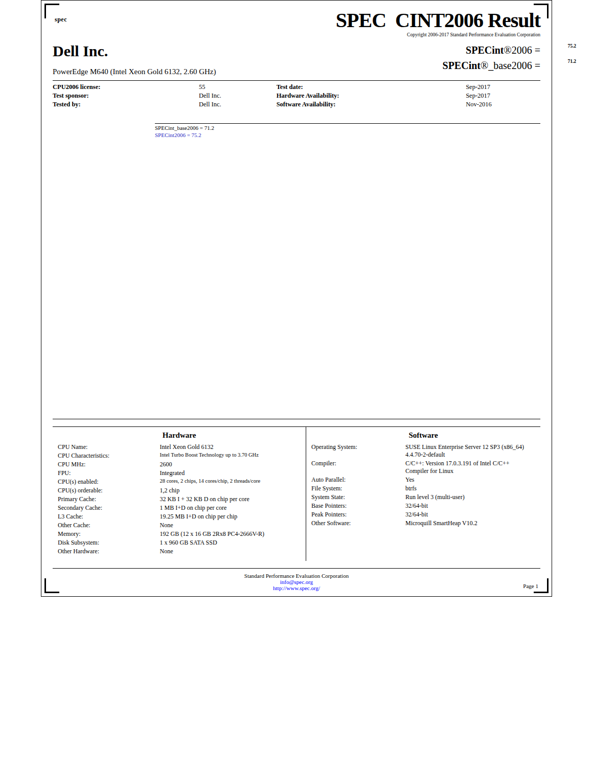spec
SPEC CINT2006 Result
Copyright 2006-2017 Standard Performance Evaluation Corporation
Dell Inc.
PowerEdge M640 (Intel Xeon Gold 6132, 2.60 GHz)
SPECint®2006 = 75.2
SPECint®_base2006 = 71.2
| CPU2006 license: | 55 | | Test date: | Sep-2017 |
| Test sponsor: | Dell Inc. | | Hardware Availability: | Sep-2017 |
| Tested by: | Dell Inc. | | Software Availability: | Nov-2016 |
SPECint_base2006 = 71.2
SPECint2006 = 75.2
Hardware
| CPU Name: | Intel Xeon Gold 6132 |
| CPU Characteristics: | Intel Turbo Boost Technology up to 3.70 GHz |
| CPU MHz: | 2600 |
| FPU: | Integrated |
| CPU(s) enabled: | 28 cores, 2 chips, 14 cores/chip, 2 threads/core |
| CPU(s) orderable: | 1,2 chip |
| Primary Cache: | 32 KB I + 32 KB D on chip per core |
| Secondary Cache: | 1 MB I+D on chip per core |
| L3 Cache: | 19.25 MB I+D on chip per chip |
| Other Cache: | None |
| Memory: | 192 GB (12 x 16 GB 2Rx8 PC4-2666V-R) |
| Disk Subsystem: | 1 x 960 GB SATA SSD |
| Other Hardware: | None |
Software
| Operating System: | SUSE Linux Enterprise Server 12 SP3 (x86_64) 4.4.70-2-default |
| Compiler: | C/C++: Version 17.0.3.191 of Intel C/C++ Compiler for Linux |
| Auto Parallel: | Yes |
| File System: | btrfs |
| System State: | Run level 3 (multi-user) |
| Base Pointers: | 32/64-bit |
| Peak Pointers: | 32/64-bit |
| Other Software: | Microquill SmartHeap V10.2 |
Standard Performance Evaluation Corporation
info@spec.org
http://www.spec.org/
Page 1